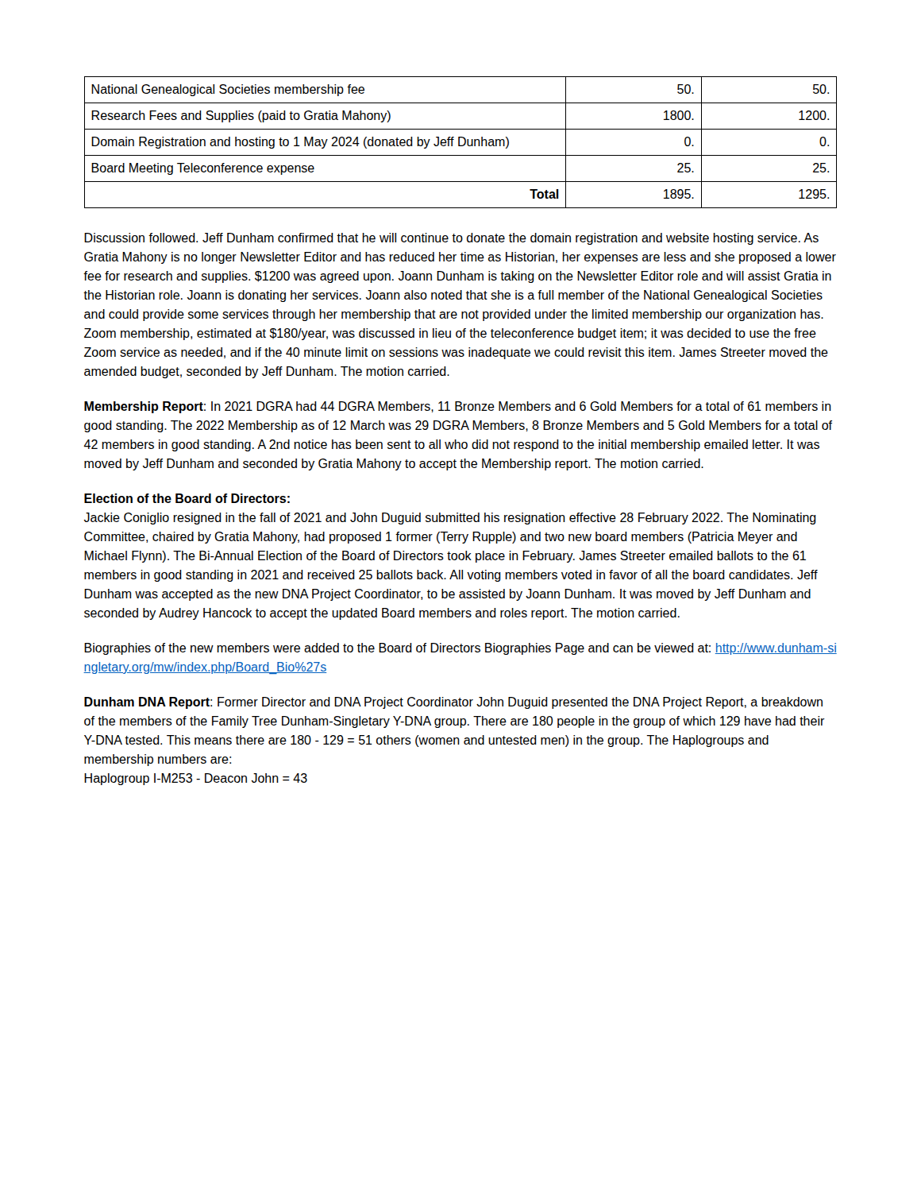| National Genealogical Societies membership fee | 50. | 50. |
| Research Fees and Supplies (paid to Gratia Mahony) | 1800. | 1200. |
| Domain Registration and hosting to 1 May 2024 (donated by Jeff Dunham) | 0. | 0. |
| Board Meeting Teleconference expense | 25. | 25. |
| Total | 1895. | 1295. |
Discussion followed. Jeff Dunham confirmed that he will continue to donate the domain registration and website hosting service. As Gratia Mahony is no longer Newsletter Editor and has reduced her time as Historian, her expenses are less and she proposed a lower fee for research and supplies. $1200 was agreed upon. Joann Dunham is taking on the Newsletter Editor role and will assist Gratia in the Historian role. Joann is donating her services. Joann also noted that she is a full member of the National Genealogical Societies and could provide some services through her membership that are not provided under the limited membership our organization has. Zoom membership, estimated at $180/year, was discussed in lieu of the teleconference budget item; it was decided to use the free Zoom service as needed, and if the 40 minute limit on sessions was inadequate we could revisit this item. James Streeter moved the amended budget, seconded by Jeff Dunham. The motion carried.
Membership Report: In 2021 DGRA had 44 DGRA Members, 11 Bronze Members and 6 Gold Members for a total of 61 members in good standing. The 2022 Membership as of 12 March was 29 DGRA Members, 8 Bronze Members and 5 Gold Members for a total of 42 members in good standing. A 2nd notice has been sent to all who did not respond to the initial membership emailed letter. It was moved by Jeff Dunham and seconded by Gratia Mahony to accept the Membership report. The motion carried.
Election of the Board of Directors:
Jackie Coniglio resigned in the fall of 2021 and John Duguid submitted his resignation effective 28 February 2022. The Nominating Committee, chaired by Gratia Mahony, had proposed 1 former (Terry Rupple) and two new board members (Patricia Meyer and Michael Flynn). The Bi-Annual Election of the Board of Directors took place in February. James Streeter emailed ballots to the 61 members in good standing in 2021 and received 25 ballots back. All voting members voted in favor of all the board candidates. Jeff Dunham was accepted as the new DNA Project Coordinator, to be assisted by Joann Dunham. It was moved by Jeff Dunham and seconded by Audrey Hancock to accept the updated Board members and roles report. The motion carried.
Biographies of the new members were added to the Board of Directors Biographies Page and can be viewed at: http://www.dunham-singletary.org/mw/index.php/Board_Bio%27s
Dunham DNA Report: Former Director and DNA Project Coordinator John Duguid presented the DNA Project Report, a breakdown of the members of the Family Tree Dunham-Singletary Y-DNA group. There are 180 people in the group of which 129 have had their Y-DNA tested. This means there are 180 - 129 = 51 others (women and untested men) in the group. The Haplogroups and membership numbers are:
Haplogroup I-M253 - Deacon John = 43